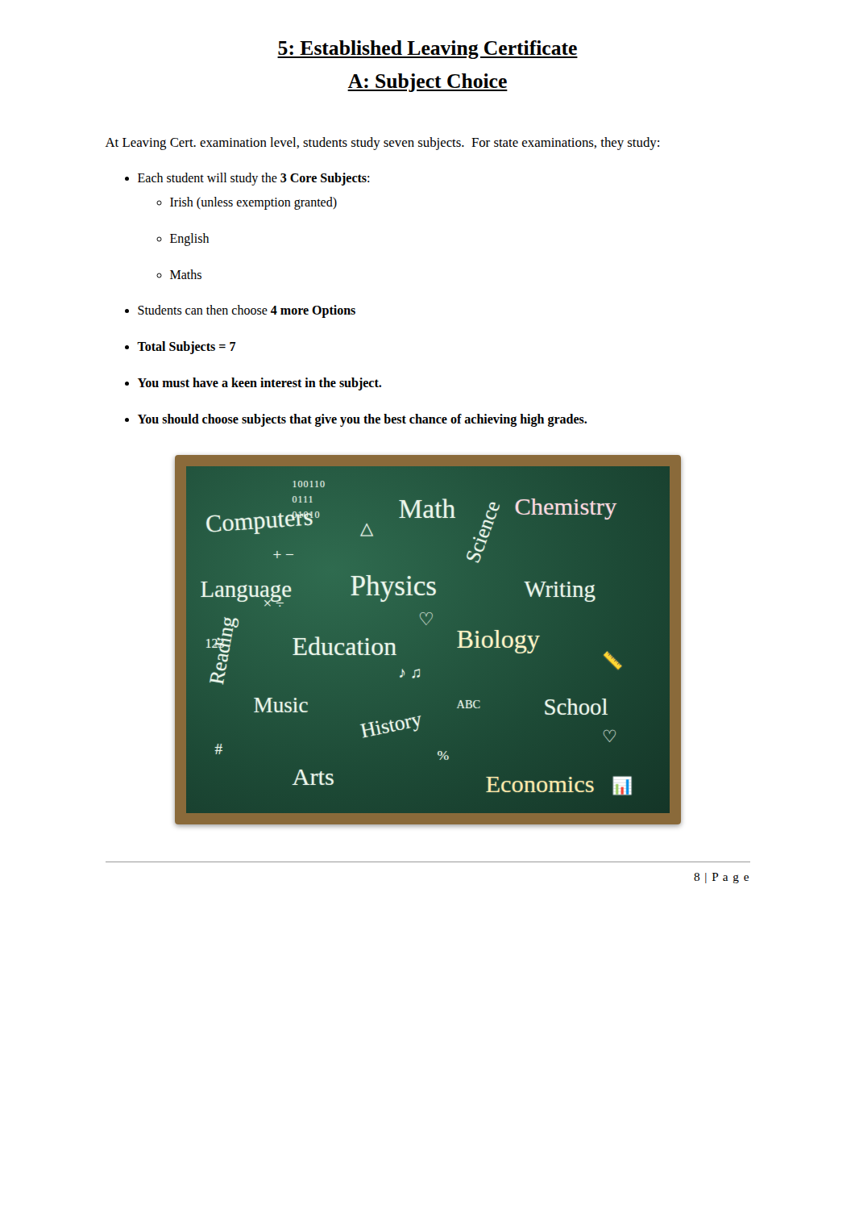5: Established Leaving Certificate A: Subject Choice
At Leaving Cert. examination level, students study seven subjects. For state examinations, they study:
Each student will study the 3 Core Subjects:
Irish (unless exemption granted)
English
Maths
Students can then choose 4 more Options
Total Subjects = 7
You must have a keen interest in the subject.
You should choose subjects that give you the best chance of achieving high grades.
100110
0111
01010 Computers Math Chemistry Language Physics Science Writing 123 Education Biology Reading Music History ABC School Arts Economics % # ♡ + − × ÷ ♪ ♫ 📊 △ 📏 ♡
8 | P a g e